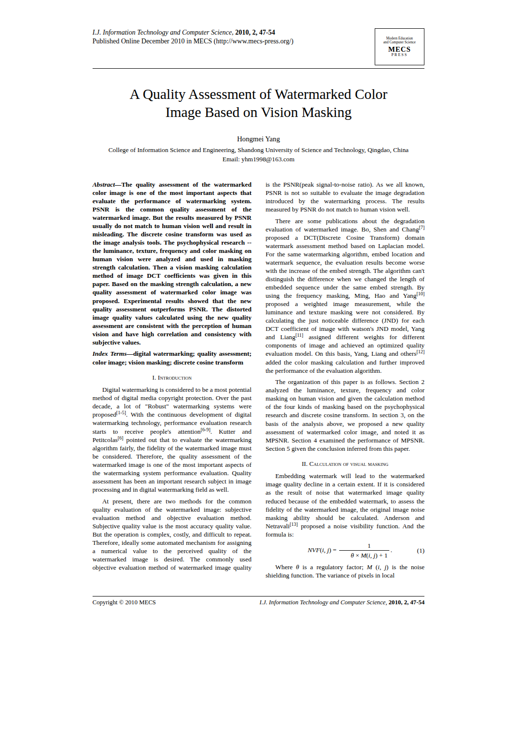I.J. Information Technology and Computer Science, 2010, 2, 47-54
Published Online December 2010 in MECS (http://www.mecs-press.org/)
Modern Education
and Computer Science
MECS
PRESS
A Quality Assessment of Watermarked Color
Image Based on Vision Masking
Hongmei Yang
College of Information Science and Engineering, Shandong University of Science and Technology, Qingdao, China
Email: yhm1998@163.com
Abstract—The quality assessment of the watermarked color image is one of the most important aspects that evaluate the performance of watermarking system. PSNR is the common quality assessment of the watermarked image. But the results measured by PSNR usually do not match to human vision well and result in misleading. The discrete cosine transform was used as the image analysis tools. The psychophysical research -- the luminance, texture, frequency and color masking on human vision were analyzed and used in masking strength calculation. Then a vision masking calculation method of image DCT coefficients was given in this paper. Based on the masking strength calculation, a new quality assessment of watermarked color image was proposed. Experimental results showed that the new quality assessment outperforms PSNR. The distorted image quality values calculated using the new quality assessment are consistent with the perception of human vision and have high correlation and consistency with subjective values.
Index Terms—digital watermarking; quality assessment; color image; vision masking; discrete cosine transform
I. Introduction
Digital watermarking is considered to be a most potential method of digital media copyright protection. Over the past decade, a lot of "Robust" watermarking systems were proposed[1-5]. With the continuous development of digital watermarking technology, performance evaluation research starts to receive people's attention[6-9]. Kutter and Petitcolas[6] pointed out that to evaluate the watermarking algorithm fairly, the fidelity of the watermarked image must be considered. Therefore, the quality assessment of the watermarked image is one of the most important aspects of the watermarking system performance evaluation. Quality assessment has been an important research subject in image processing and in digital watermarking field as well.
At present, there are two methods for the common quality evaluation of the watermarked image: subjective evaluation method and objective evaluation method. Subjective quality value is the most accuracy quality value. But the operation is complex, costly, and difficult to repeat. Therefore, ideally some automated mechanism for assigning a numerical value to the perceived quality of the watermarked image is desired. The commonly used objective evaluation method of watermarked image quality is the PSNR(peak signal-to-noise ratio). As we all known, PSNR is not so suitable to evaluate the image degradation introduced by the watermarking process. The results measured by PSNR do not match to human vision well.
There are some publications about the degradation evaluation of watermarked image. Bo, Shen and Chang[7] proposed a DCT(Discrete Cosine Transform) domain watermark assessment method based on Laplacian model. For the same watermarking algorithm, embed location and watermark sequence, the evaluation results become worse with the increase of the embed strength. The algorithm can't distinguish the difference when we changed the length of embedded sequence under the same embed strength. By using the frequency masking, Ming, Hao and Yang[10] proposed a weighted image measurement, while the luminance and texture masking were not considered. By calculating the just noticeable difference (JND) for each DCT coefficient of image with watson's JND model, Yang and Liang[11] assigned different weights for different components of image and achieved an optimized quality evaluation model. On this basis, Yang, Liang and others[12] added the color masking calculation and further improved the performance of the evaluation algorithm.
The organization of this paper is as follows. Section 2 analyzed the luminance, texture, frequency and color masking on human vision and given the calculation method of the four kinds of masking based on the psychophysical research and discrete cosine transform. In section 3, on the basis of the analysis above, we proposed a new quality assessment of watermarked color image, and noted it as MPSNR. Section 4 examined the performance of MPSNR. Section 5 given the conclusion inferred from this paper.
II. Calculation of visual masking
Embedding watermark will lead to the watermarked image quality decline in a certain extent. If it is considered as the result of noise that watermarked image quality reduced because of the embedded watermark, to assess the fidelity of the watermarked image, the original image noise masking ability should be calculated. Anderson and Netravali[13] proposed a noise visibility function. And the formula is:
NVF(i, j) = 1 θ × M(i, j) + 1 . (1)
Where θ is a regulatory factor; M (i, j) is the noise shielding function. The variance of pixels in local
Copyright © 2010 MECS
I.J. Information Technology and Computer Science, 2010, 2, 47-54